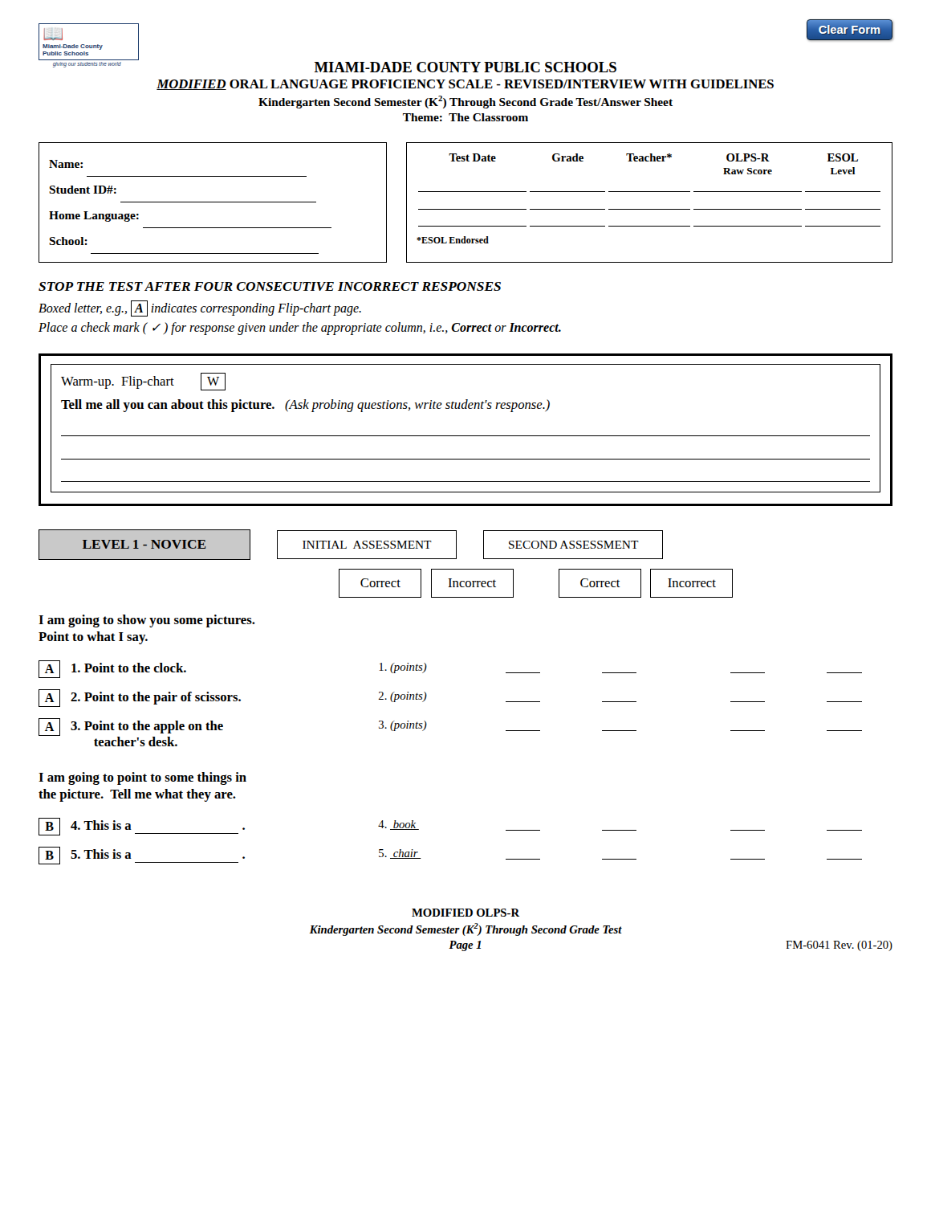Clear Form
📖
Miami-Dade County
Public Schools
giving our students the world
MIAMI-DADE COUNTY PUBLIC SCHOOLS
MODIFIED ORAL LANGUAGE PROFICIENCY SCALE - REVISED/INTERVIEW WITH GUIDELINES
Kindergarten Second Semester (K2) Through Second Grade Test/Answer Sheet
Theme: The Classroom
Name:
Student ID#:
Home Language:
School:
| Test Date | Grade | Teacher* | OLPS-R Raw Score | ESOL Level |
| --- | --- | --- | --- | --- |
*ESOL Endorsed
STOP THE TEST AFTER FOUR CONSECUTIVE INCORRECT RESPONSES
Boxed letter, e.g., A indicates corresponding Flip-chart page.
Place a check mark ( ✓ ) for response given under the appropriate column, i.e., Correct or Incorrect.
Warm-up. Flip-chart W
Tell me all you can about this picture. (Ask probing questions, write student's response.)
LEVEL 1 - NOVICE
INITIAL ASSESSMENT
SECOND ASSESSMENT
Correct
Incorrect
Correct
Incorrect
I am going to show you some pictures.
Point to what I say.
| A | 1. Point to the clock. | 1. (points) | | | | | |
| A | 2. Point to the pair of scissors. | 2. (points) | | | | | |
| A | 3. Point to the apple on the teacher's desk. | 3. (points) | | | | | |
I am going to point to some things in
the picture. Tell me what they are.
| B | 4. This is a . | 4. book | | | | | |
| B | 5. This is a . | 5. chair | | | | | |
MODIFIED OLPS-R
Kindergarten Second Semester (K2) Through Second Grade Test
Page 1
FM-6041 Rev. (01-20)